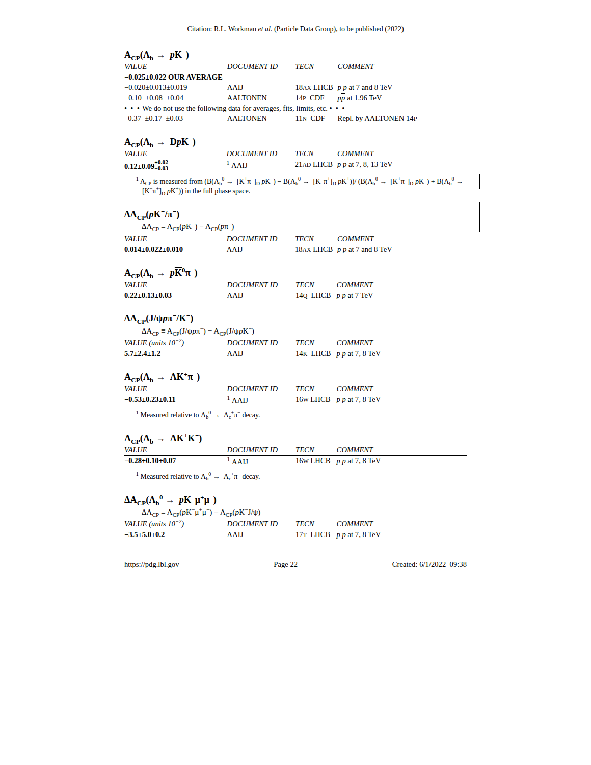Citation: R.L. Workman et al. (Particle Data Group), to be published (2022)
ACP(Λb → p K−)
| VALUE | DOCUMENT ID | TECN | COMMENT |
| --- | --- | --- | --- |
| −0.025±0.022 OUR AVERAGE | | | |
| −0.020±0.013±0.019 | AAIJ | 18 AX LHCB | p p at 7 and 8 TeV |
| −0.10 ±0.08 ±0.04 | AALTONEN | 14 P CDF | p p at 1.96 TeV |
| • • • We do not use the following data for averages, fits, limits, etc. • • • |
| 0.37 ±0.17 ±0.03 | AALTONEN | 11 N CDF | Repl. by AALTONEN 14 P |
ACP(Λb → Dp K−)
| VALUE | DOCUMENT ID | TECN | COMMENT |
| --- | --- | --- | --- |
| 0.12±0.09 +0.02 −0.03 | 1 AAIJ | 21 AD LHCB | p p at 7, 8, 13 TeV |
1 ACP is measured from (B(Λb0 → [K+π−]D p K−) − B(Λb0 → [K−π+]D p K+))/ (B(Λb0 → [K+π−]D p K−) + B(Λb0 → [K−π+]D p K+)) in the full phase space.
ΔACP(p K−/π−)
ΔACP ≡ ACP(p K−) − ACP(pπ−)
| VALUE | DOCUMENT ID | TECN | COMMENT |
| --- | --- | --- | --- |
| 0.014±0.022±0.010 | AAIJ | 18 AX LHCB | p p at 7 and 8 TeV |
ACP(Λb → pK0π−)
| VALUE | DOCUMENT ID | TECN | COMMENT |
| --- | --- | --- | --- |
| 0.22±0.13±0.03 | AAIJ | 14 Q LHCB | p p at 7 TeV |
ΔACP(J/ψpπ−/K−)
ΔACP ≡ ACP(J/ψpπ−) − ACP(J/ψp K−)
| VALUE (units 10 −2 ) | DOCUMENT ID | TECN | COMMENT |
| --- | --- | --- | --- |
| 5.7±2.4±1.2 | AAIJ | 14 K LHCB | p p at 7, 8 TeV |
ACP(Λb → ΛK+π−)
| VALUE | DOCUMENT ID | TECN | COMMENT |
| --- | --- | --- | --- |
| −0.53±0.23±0.11 | 1 AAIJ | 16 W LHCB | p p at 7, 8 TeV |
1 Measured relative to Λb0 → Λc+π− decay.
ACP(Λb → ΛK+K−)
| VALUE | DOCUMENT ID | TECN | COMMENT |
| --- | --- | --- | --- |
| −0.28±0.10±0.07 | 1 AAIJ | 16 W LHCB | p p at 7, 8 TeV |
1 Measured relative to Λb0 → Λc+π− decay.
ΔACP(Λb0 → p K−μ+μ−)
ΔACP ≡ ACP(p K−μ+μ−) − ACP(p K−J/ψ)
| VALUE (units 10 −2 ) | DOCUMENT ID | TECN | COMMENT |
| --- | --- | --- | --- |
| −3.5±5.0±0.2 | AAIJ | 17 T LHCB | p p at 7, 8 TeV |
https://pdg.lbl.gov Page 22 Created: 6/1/2022 09:38